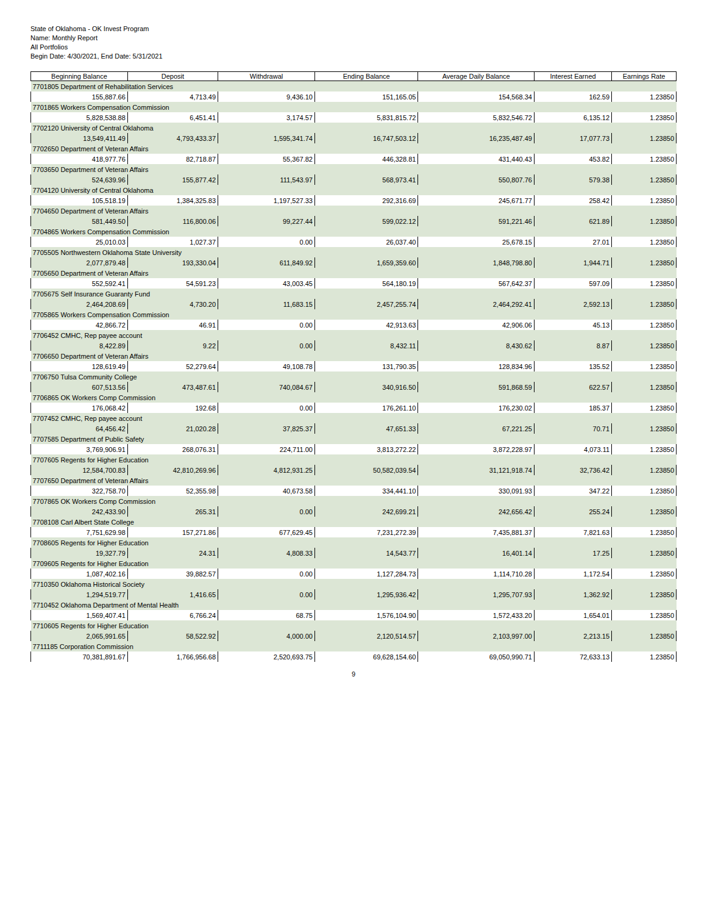State of Oklahoma - OK Invest Program
Name: Monthly Report
All Portfolios
Begin Date: 4/30/2021, End Date: 5/31/2021
| Beginning Balance | Deposit | Withdrawal | Ending Balance | Average Daily Balance | Interest Earned | Earnings Rate |
| --- | --- | --- | --- | --- | --- | --- |
| 7701805 Department of Rehabilitation Services |
| 155,887.66 | 4,713.49 | 9,436.10 | 151,165.05 | 154,568.34 | 162.59 | 1.23850 |
| 7701865 Workers Compensation Commission |
| 5,828,538.88 | 6,451.41 | 3,174.57 | 5,831,815.72 | 5,832,546.72 | 6,135.12 | 1.23850 |
| 7702120 University of Central Oklahoma |
| 13,549,411.49 | 4,793,433.37 | 1,595,341.74 | 16,747,503.12 | 16,235,487.49 | 17,077.73 | 1.23850 |
| 7702650 Department of Veteran Affairs |
| 418,977.76 | 82,718.87 | 55,367.82 | 446,328.81 | 431,440.43 | 453.82 | 1.23850 |
| 7703650 Department of Veteran Affairs |
| 524,639.96 | 155,877.42 | 111,543.97 | 568,973.41 | 550,807.76 | 579.38 | 1.23850 |
| 7704120 University of Central Oklahoma |
| 105,518.19 | 1,384,325.83 | 1,197,527.33 | 292,316.69 | 245,671.77 | 258.42 | 1.23850 |
| 7704650 Department of Veteran Affairs |
| 581,449.50 | 116,800.06 | 99,227.44 | 599,022.12 | 591,221.46 | 621.89 | 1.23850 |
| 7704865 Workers Compensation Commission |
| 25,010.03 | 1,027.37 | 0.00 | 26,037.40 | 25,678.15 | 27.01 | 1.23850 |
| 7705505 Northwestern Oklahoma State University |
| 2,077,879.48 | 193,330.04 | 611,849.92 | 1,659,359.60 | 1,848,798.80 | 1,944.71 | 1.23850 |
| 7705650 Department of Veteran Affairs |
| 552,592.41 | 54,591.23 | 43,003.45 | 564,180.19 | 567,642.37 | 597.09 | 1.23850 |
| 7705675 Self Insurance Guaranty Fund |
| 2,464,208.69 | 4,730.20 | 11,683.15 | 2,457,255.74 | 2,464,292.41 | 2,592.13 | 1.23850 |
| 7705865 Workers Compensation Commission |
| 42,866.72 | 46.91 | 0.00 | 42,913.63 | 42,906.06 | 45.13 | 1.23850 |
| 7706452 CMHC, Rep payee account |
| 8,422.89 | 9.22 | 0.00 | 8,432.11 | 8,430.62 | 8.87 | 1.23850 |
| 7706650 Department of Veteran Affairs |
| 128,619.49 | 52,279.64 | 49,108.78 | 131,790.35 | 128,834.96 | 135.52 | 1.23850 |
| 7706750 Tulsa Community College |
| 607,513.56 | 473,487.61 | 740,084.67 | 340,916.50 | 591,868.59 | 622.57 | 1.23850 |
| 7706865 OK Workers Comp Commission |
| 176,068.42 | 192.68 | 0.00 | 176,261.10 | 176,230.02 | 185.37 | 1.23850 |
| 7707452 CMHC, Rep payee account |
| 64,456.42 | 21,020.28 | 37,825.37 | 47,651.33 | 67,221.25 | 70.71 | 1.23850 |
| 7707585 Department of Public Safety |
| 3,769,906.91 | 268,076.31 | 224,711.00 | 3,813,272.22 | 3,872,228.97 | 4,073.11 | 1.23850 |
| 7707605 Regents for Higher Education |
| 12,584,700.83 | 42,810,269.96 | 4,812,931.25 | 50,582,039.54 | 31,121,918.74 | 32,736.42 | 1.23850 |
| 7707650 Department of Veteran Affairs |
| 322,758.70 | 52,355.98 | 40,673.58 | 334,441.10 | 330,091.93 | 347.22 | 1.23850 |
| 7707865 OK Workers Comp Commission |
| 242,433.90 | 265.31 | 0.00 | 242,699.21 | 242,656.42 | 255.24 | 1.23850 |
| 7708108 Carl Albert State College |
| 7,751,629.98 | 157,271.86 | 677,629.45 | 7,231,272.39 | 7,435,881.37 | 7,821.63 | 1.23850 |
| 7708605 Regents for Higher Education |
| 19,327.79 | 24.31 | 4,808.33 | 14,543.77 | 16,401.14 | 17.25 | 1.23850 |
| 7709605 Regents for Higher Education |
| 1,087,402.16 | 39,882.57 | 0.00 | 1,127,284.73 | 1,114,710.28 | 1,172.54 | 1.23850 |
| 7710350 Oklahoma Historical Society |
| 1,294,519.77 | 1,416.65 | 0.00 | 1,295,936.42 | 1,295,707.93 | 1,362.92 | 1.23850 |
| 7710452 Oklahoma Department of Mental Health |
| 1,569,407.41 | 6,766.24 | 68.75 | 1,576,104.90 | 1,572,433.20 | 1,654.01 | 1.23850 |
| 7710605 Regents for Higher Education |
| 2,065,991.65 | 58,522.92 | 4,000.00 | 2,120,514.57 | 2,103,997.00 | 2,213.15 | 1.23850 |
| 7711185 Corporation Commission |
| 70,381,891.67 | 1,766,956.68 | 2,520,693.75 | 69,628,154.60 | 69,050,990.71 | 72,633.13 | 1.23850 |
9